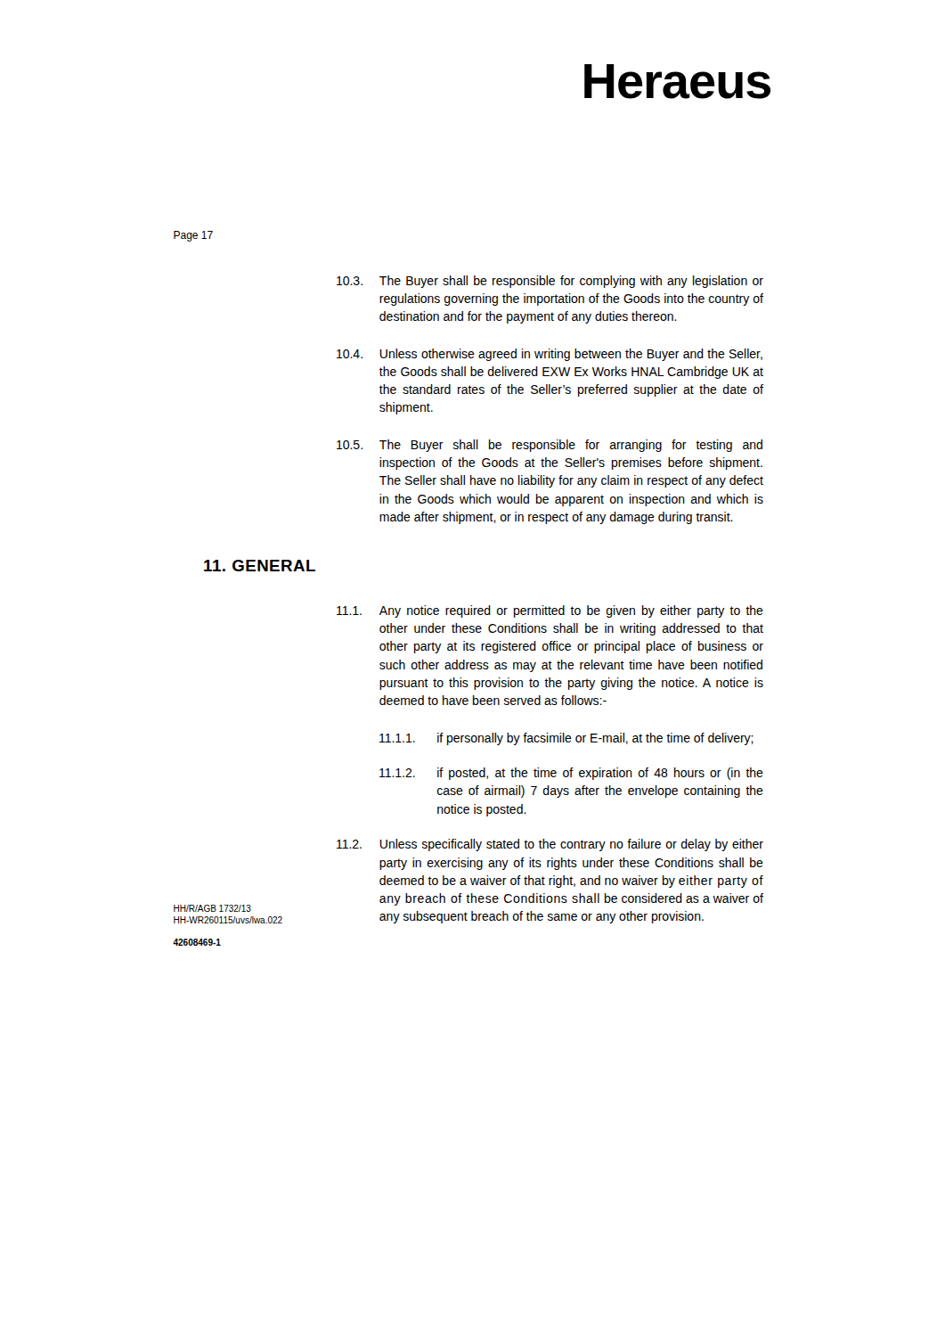Heraeus
Page 17
10.3.
The Buyer shall be responsible for complying with any legislation or regulations governing the importation of the Goods into the country of destination and for the payment of any duties thereon.
10.4.
Unless otherwise agreed in writing between the Buyer and the Seller, the Goods shall be delivered EXW Ex Works HNAL Cambridge UK at the standard rates of the Seller’s preferred supplier at the date of shipment.
10.5.
The Buyer shall be responsible for arranging for testing and inspection of the Goods at the Seller's premises before shipment. The Seller shall have no liability for any claim in respect of any defect in the Goods which would be apparent on inspection and which is made after shipment, or in respect of any damage during transit.
11. GENERAL
11.1.
Any notice required or permitted to be given by either party to the other under these Conditions shall be in writing addressed to that other party at its registered office or principal place of business or such other address as may at the relevant time have been notified pursuant to this provision to the party giving the notice. A notice is deemed to have been served as follows:-
11.1.1.
if personally by facsimile or E-mail, at the time of delivery;
11.1.2.
if posted, at the time of expiration of 48 hours or (in the case of airmail) 7 days after the envelope containing the notice is posted.
11.2.
Unless specifically stated to the contrary no failure or delay by either party in exercising any of its rights under these Conditions shall be deemed to be a waiver of that right, and no waiver by either party of any breach of these Conditions shall be considered as a waiver of any subsequent breach of the same or any other provision.
HH/R/AGB 1732/13
HH-WR260115/uvs/lwa.022
42608469-1